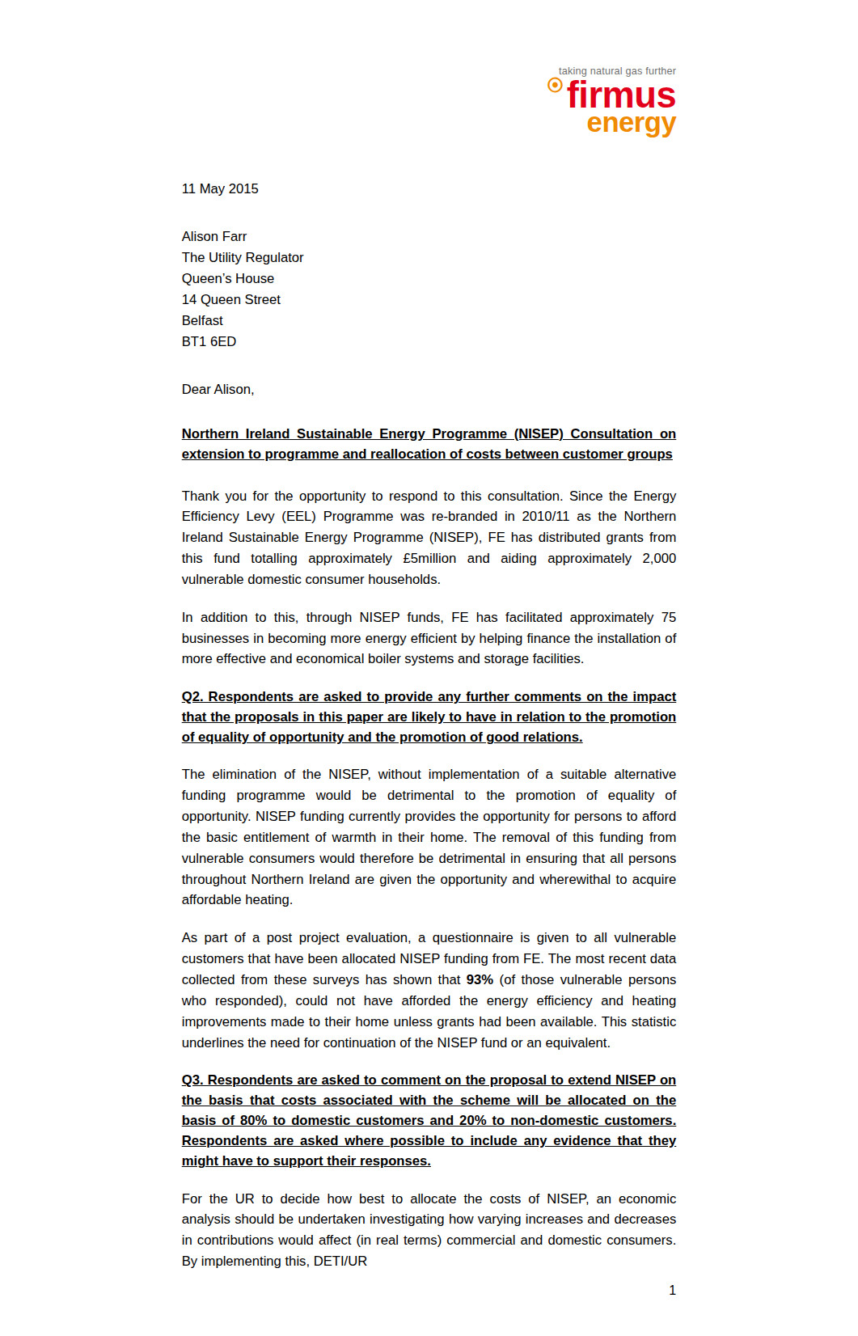taking natural gas further
⦿firmusenergy
11 May 2015
Alison Farr
The Utility Regulator
Queen’s House
14 Queen Street
Belfast
BT1 6ED
Dear Alison,
Northern Ireland Sustainable Energy Programme (NISEP) Consultation on extension to programme and reallocation of costs between customer groups
Thank you for the opportunity to respond to this consultation. Since the Energy Efficiency Levy (EEL) Programme was re-branded in 2010/11 as the Northern Ireland Sustainable Energy Programme (NISEP), FE has distributed grants from this fund totalling approximately £5million and aiding approximately 2,000 vulnerable domestic consumer households.
In addition to this, through NISEP funds, FE has facilitated approximately 75 businesses in becoming more energy efficient by helping finance the installation of more effective and economical boiler systems and storage facilities.
Q2. Respondents are asked to provide any further comments on the impact that the proposals in this paper are likely to have in relation to the promotion of equality of opportunity and the promotion of good relations.
The elimination of the NISEP, without implementation of a suitable alternative funding programme would be detrimental to the promotion of equality of opportunity. NISEP funding currently provides the opportunity for persons to afford the basic entitlement of warmth in their home. The removal of this funding from vulnerable consumers would therefore be detrimental in ensuring that all persons throughout Northern Ireland are given the opportunity and wherewithal to acquire affordable heating.
As part of a post project evaluation, a questionnaire is given to all vulnerable customers that have been allocated NISEP funding from FE. The most recent data collected from these surveys has shown that 93% (of those vulnerable persons who responded), could not have afforded the energy efficiency and heating improvements made to their home unless grants had been available. This statistic underlines the need for continuation of the NISEP fund or an equivalent.
Q3. Respondents are asked to comment on the proposal to extend NISEP on the basis that costs associated with the scheme will be allocated on the basis of 80% to domestic customers and 20% to non-domestic customers. Respondents are asked where possible to include any evidence that they might have to support their responses.
For the UR to decide how best to allocate the costs of NISEP, an economic analysis should be undertaken investigating how varying increases and decreases in contributions would affect (in real terms) commercial and domestic consumers. By implementing this, DETI/UR
1